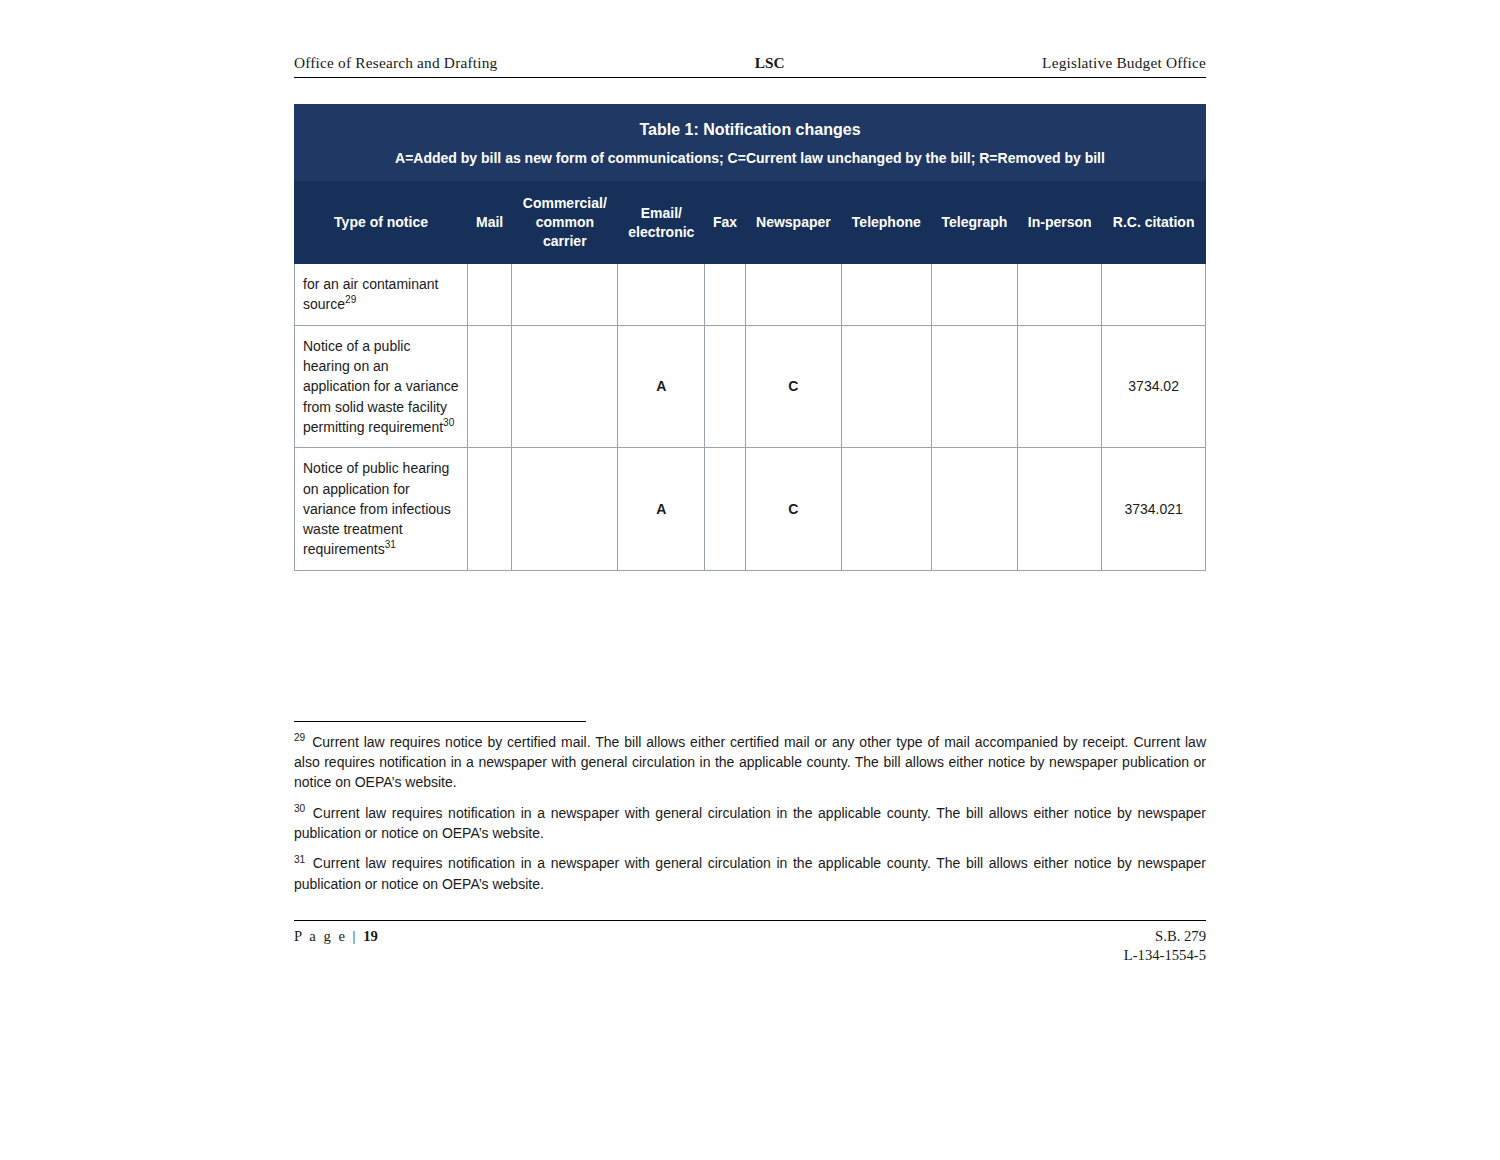Office of Research and Drafting
LSC
Legislative Budget Office
Table 1: Notification changes A=Added by bill as new form of communications; C=Current law unchanged by the bill; R=Removed by bill
| Type of notice | Mail | Commercial/ common carrier | Email/ electronic | Fax | Newspaper | Telephone | Telegraph | In-person | R.C. citation |
| --- | --- | --- | --- | --- | --- | --- | --- | --- | --- |
| for an air contaminant source 29 | | | | | | | | | |
| Notice of a public hearing on an application for a variance from solid waste facility permitting requirement 30 | | | A | | C | | | | 3734.02 |
| Notice of public hearing on application for variance from infectious waste treatment requirements 31 | | | A | | C | | | | 3734.021 |
29 Current law requires notice by certified mail. The bill allows either certified mail or any other type of mail accompanied by receipt. Current law also requires notification in a newspaper with general circulation in the applicable county. The bill allows either notice by newspaper publication or notice on OEPA’s website.
30 Current law requires notification in a newspaper with general circulation in the applicable county. The bill allows either notice by newspaper publication or notice on OEPA’s website.
31 Current law requires notification in a newspaper with general circulation in the applicable county. The bill allows either notice by newspaper publication or notice on OEPA’s website.
P a g e | 19
S.B. 279
L-134-1554-5